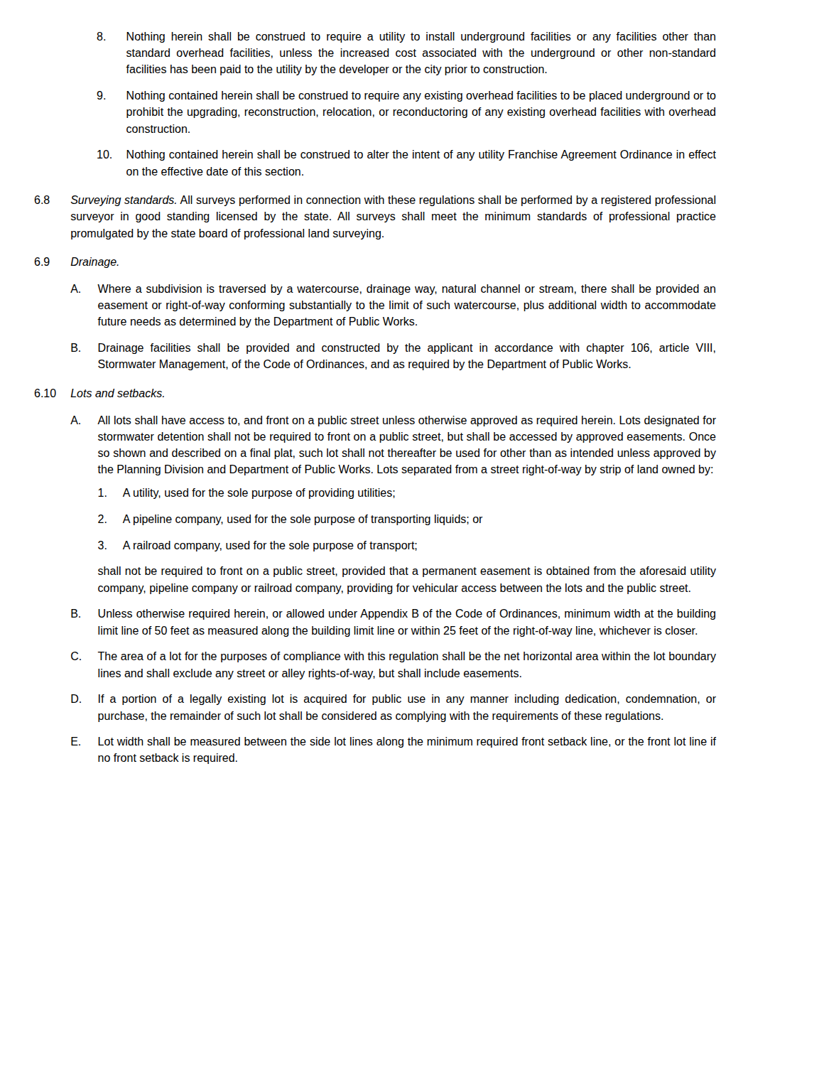8. Nothing herein shall be construed to require a utility to install underground facilities or any facilities other than standard overhead facilities, unless the increased cost associated with the underground or other non-standard facilities has been paid to the utility by the developer or the city prior to construction.
9. Nothing contained herein shall be construed to require any existing overhead facilities to be placed underground or to prohibit the upgrading, reconstruction, relocation, or reconductoring of any existing overhead facilities with overhead construction.
10. Nothing contained herein shall be construed to alter the intent of any utility Franchise Agreement Ordinance in effect on the effective date of this section.
6.8 Surveying standards. All surveys performed in connection with these regulations shall be performed by a registered professional surveyor in good standing licensed by the state. All surveys shall meet the minimum standards of professional practice promulgated by the state board of professional land surveying.
6.9 Drainage.
A. Where a subdivision is traversed by a watercourse, drainage way, natural channel or stream, there shall be provided an easement or right-of-way conforming substantially to the limit of such watercourse, plus additional width to accommodate future needs as determined by the Department of Public Works.
B. Drainage facilities shall be provided and constructed by the applicant in accordance with chapter 106, article VIII, Stormwater Management, of the Code of Ordinances, and as required by the Department of Public Works.
6.10 Lots and setbacks.
A. All lots shall have access to, and front on a public street unless otherwise approved as required herein. Lots designated for stormwater detention shall not be required to front on a public street, but shall be accessed by approved easements. Once so shown and described on a final plat, such lot shall not thereafter be used for other than as intended unless approved by the Planning Division and Department of Public Works. Lots separated from a street right-of-way by strip of land owned by:
1. A utility, used for the sole purpose of providing utilities;
2. A pipeline company, used for the sole purpose of transporting liquids; or
3. A railroad company, used for the sole purpose of transport;
shall not be required to front on a public street, provided that a permanent easement is obtained from the aforesaid utility company, pipeline company or railroad company, providing for vehicular access between the lots and the public street.
B. Unless otherwise required herein, or allowed under Appendix B of the Code of Ordinances, minimum width at the building limit line of 50 feet as measured along the building limit line or within 25 feet of the right-of-way line, whichever is closer.
C. The area of a lot for the purposes of compliance with this regulation shall be the net horizontal area within the lot boundary lines and shall exclude any street or alley rights-of-way, but shall include easements.
D. If a portion of a legally existing lot is acquired for public use in any manner including dedication, condemnation, or purchase, the remainder of such lot shall be considered as complying with the requirements of these regulations.
E. Lot width shall be measured between the side lot lines along the minimum required front setback line, or the front lot line if no front setback is required.